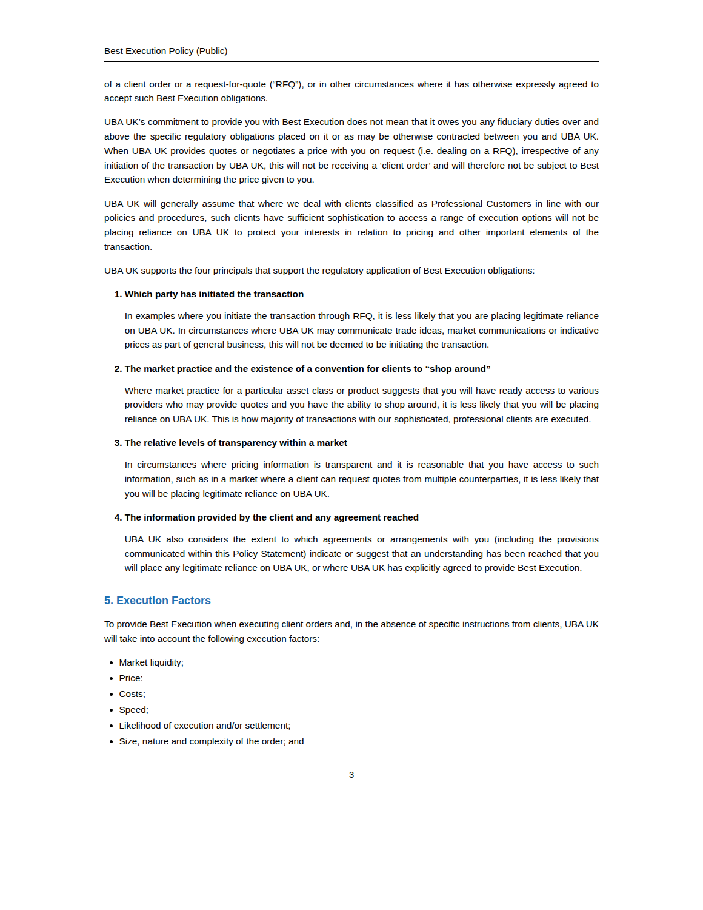Best Execution Policy (Public)
of a client order or a request-for-quote (“RFQ”), or in other circumstances where it has otherwise expressly agreed to accept such Best Execution obligations.
UBA UK’s commitment to provide you with Best Execution does not mean that it owes you any fiduciary duties over and above the specific regulatory obligations placed on it or as may be otherwise contracted between you and UBA UK. When UBA UK provides quotes or negotiates a price with you on request (i.e. dealing on a RFQ), irrespective of any initiation of the transaction by UBA UK, this will not be receiving a ‘client order’ and will therefore not be subject to Best Execution when determining the price given to you.
UBA UK will generally assume that where we deal with clients classified as Professional Customers in line with our policies and procedures, such clients have sufficient sophistication to access a range of execution options will not be placing reliance on UBA UK to protect your interests in relation to pricing and other important elements of the transaction.
UBA UK supports the four principals that support the regulatory application of Best Execution obligations:
Which party has initiated the transaction
In examples where you initiate the transaction through RFQ, it is less likely that you are placing legitimate reliance on UBA UK. In circumstances where UBA UK may communicate trade ideas, market communications or indicative prices as part of general business, this will not be deemed to be initiating the transaction.
The market practice and the existence of a convention for clients to “shop around”
Where market practice for a particular asset class or product suggests that you will have ready access to various providers who may provide quotes and you have the ability to shop around, it is less likely that you will be placing reliance on UBA UK. This is how majority of transactions with our sophisticated, professional clients are executed.
The relative levels of transparency within a market
In circumstances where pricing information is transparent and it is reasonable that you have access to such information, such as in a market where a client can request quotes from multiple counterparties, it is less likely that you will be placing legitimate reliance on UBA UK.
The information provided by the client and any agreement reached
UBA UK also considers the extent to which agreements or arrangements with you (including the provisions communicated within this Policy Statement) indicate or suggest that an understanding has been reached that you will place any legitimate reliance on UBA UK, or where UBA UK has explicitly agreed to provide Best Execution.
5. Execution Factors
To provide Best Execution when executing client orders and, in the absence of specific instructions from clients, UBA UK will take into account the following execution factors:
Market liquidity;
Price:
Costs;
Speed;
Likelihood of execution and/or settlement;
Size, nature and complexity of the order; and
3